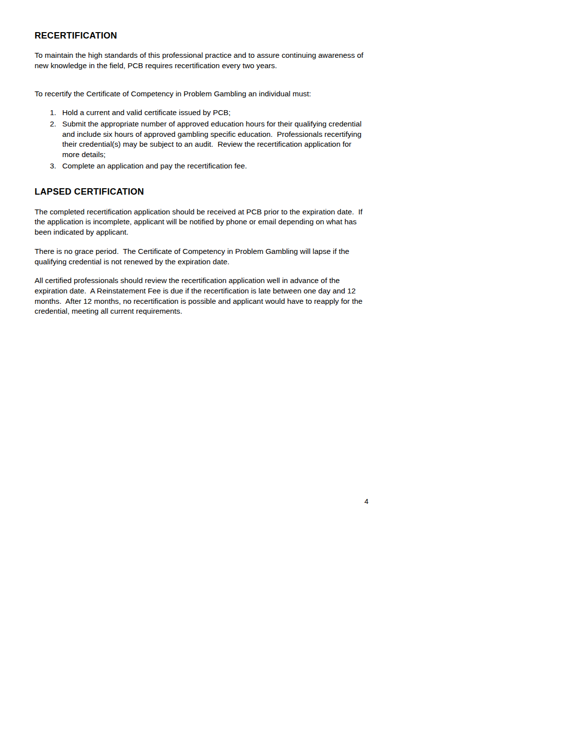RECERTIFICATION
To maintain the high standards of this professional practice and to assure continuing awareness of new knowledge in the field, PCB requires recertification every two years.
To recertify the Certificate of Competency in Problem Gambling an individual must:
Hold a current and valid certificate issued by PCB;
Submit the appropriate number of approved education hours for their qualifying credential and include six hours of approved gambling specific education. Professionals recertifying their credential(s) may be subject to an audit. Review the recertification application for more details;
Complete an application and pay the recertification fee.
LAPSED CERTIFICATION
The completed recertification application should be received at PCB prior to the expiration date. If the application is incomplete, applicant will be notified by phone or email depending on what has been indicated by applicant.
There is no grace period. The Certificate of Competency in Problem Gambling will lapse if the qualifying credential is not renewed by the expiration date.
All certified professionals should review the recertification application well in advance of the expiration date. A Reinstatement Fee is due if the recertification is late between one day and 12 months. After 12 months, no recertification is possible and applicant would have to reapply for the credential, meeting all current requirements.
4